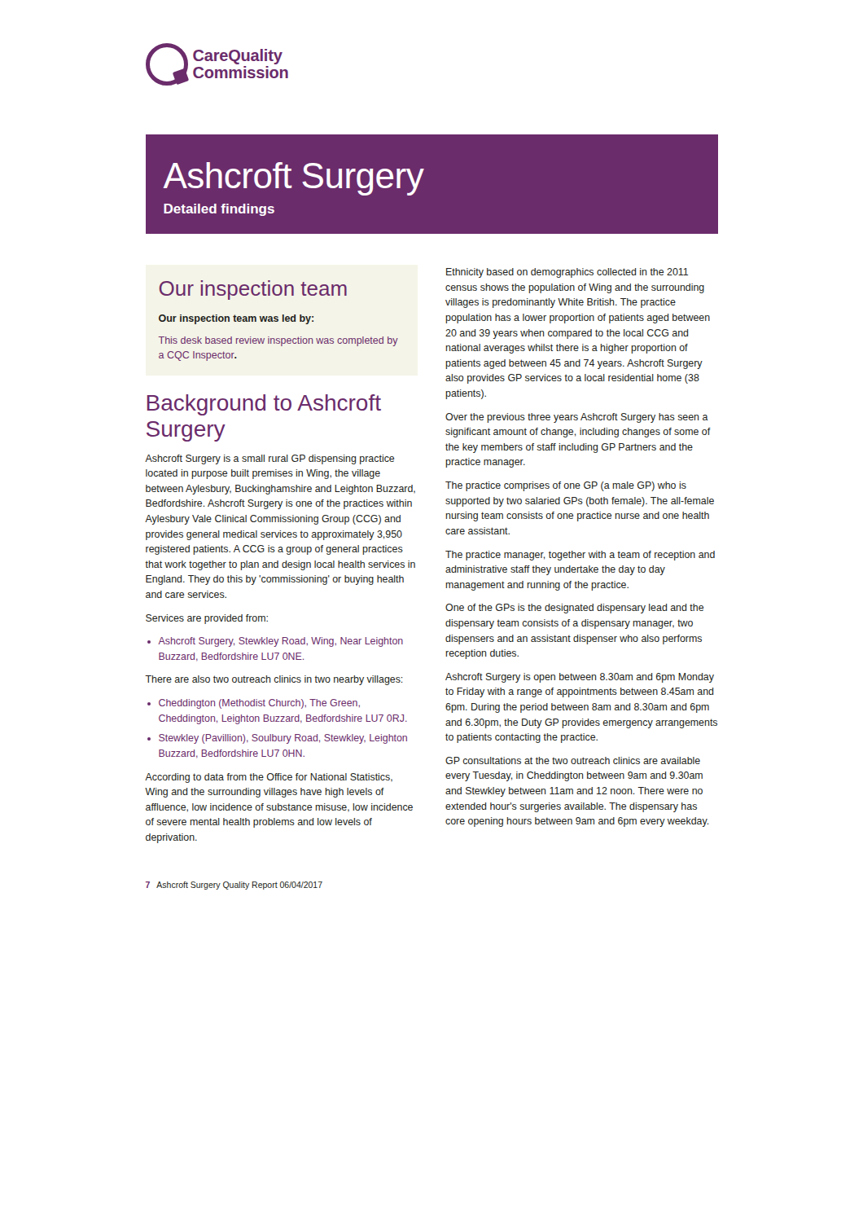CareQuality
Commission
Ashcroft Surgery
Detailed findings
Our inspection team
Our inspection team was led by:
This desk based review inspection was completed by a CQC Inspector.
Background to Ashcroft Surgery
Ashcroft Surgery is a small rural GP dispensing practice located in purpose built premises in Wing, the village between Aylesbury, Buckinghamshire and Leighton Buzzard, Bedfordshire. Ashcroft Surgery is one of the practices within Aylesbury Vale Clinical Commissioning Group (CCG) and provides general medical services to approximately 3,950 registered patients. A CCG is a group of general practices that work together to plan and design local health services in England. They do this by 'commissioning' or buying health and care services.
Services are provided from:
Ashcroft Surgery, Stewkley Road, Wing, Near Leighton Buzzard, Bedfordshire LU7 0NE.
There are also two outreach clinics in two nearby villages:
Cheddington (Methodist Church), The Green, Cheddington, Leighton Buzzard, Bedfordshire LU7 0RJ.
Stewkley (Pavillion), Soulbury Road, Stewkley, Leighton Buzzard, Bedfordshire LU7 0HN.
According to data from the Office for National Statistics, Wing and the surrounding villages have high levels of affluence, low incidence of substance misuse, low incidence of severe mental health problems and low levels of deprivation.
Ethnicity based on demographics collected in the 2011 census shows the population of Wing and the surrounding villages is predominantly White British. The practice population has a lower proportion of patients aged between 20 and 39 years when compared to the local CCG and national averages whilst there is a higher proportion of patients aged between 45 and 74 years. Ashcroft Surgery also provides GP services to a local residential home (38 patients).
Over the previous three years Ashcroft Surgery has seen a significant amount of change, including changes of some of the key members of staff including GP Partners and the practice manager.
The practice comprises of one GP (a male GP) who is supported by two salaried GPs (both female). The all-female nursing team consists of one practice nurse and one health care assistant.
The practice manager, together with a team of reception and administrative staff they undertake the day to day management and running of the practice.
One of the GPs is the designated dispensary lead and the dispensary team consists of a dispensary manager, two dispensers and an assistant dispenser who also performs reception duties.
Ashcroft Surgery is open between 8.30am and 6pm Monday to Friday with a range of appointments between 8.45am and 6pm. During the period between 8am and 8.30am and 6pm and 6.30pm, the Duty GP provides emergency arrangements to patients contacting the practice.
GP consultations at the two outreach clinics are available every Tuesday, in Cheddington between 9am and 9.30am and Stewkley between 11am and 12 noon. There were no extended hour's surgeries available. The dispensary has core opening hours between 9am and 6pm every weekday.
7 Ashcroft Surgery Quality Report 06/04/2017